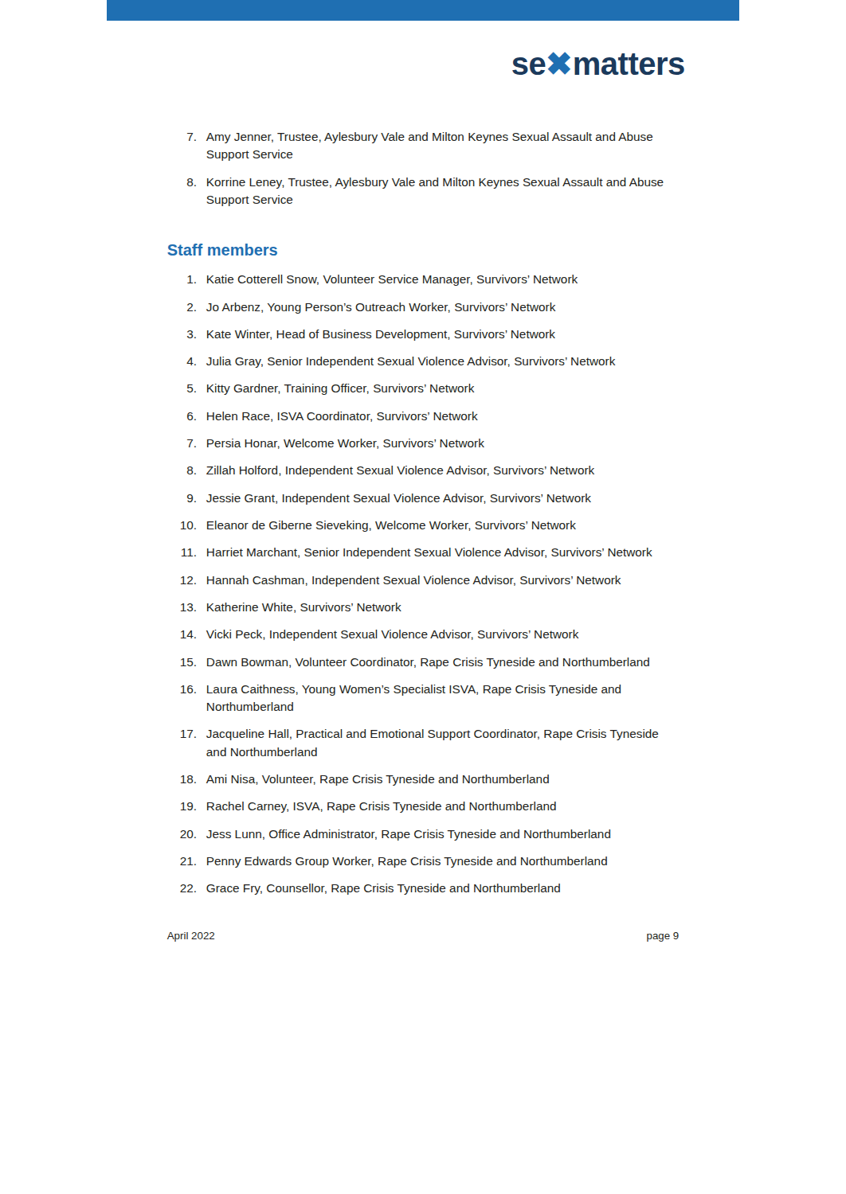se✖matters
Amy Jenner, Trustee, Aylesbury Vale and Milton Keynes Sexual Assault and Abuse Support Service
Korrine Leney, Trustee, Aylesbury Vale and Milton Keynes Sexual Assault and Abuse Support Service
Staff members
Katie Cotterell Snow, Volunteer Service Manager, Survivors’ Network
Jo Arbenz, Young Person’s Outreach Worker, Survivors’ Network
Kate Winter, Head of Business Development, Survivors’ Network
Julia Gray, Senior Independent Sexual Violence Advisor, Survivors’ Network
Kitty Gardner, Training Officer, Survivors’ Network
Helen Race, ISVA Coordinator, Survivors’ Network
Persia Honar, Welcome Worker, Survivors’ Network
Zillah Holford, Independent Sexual Violence Advisor, Survivors’ Network
Jessie Grant, Independent Sexual Violence Advisor, Survivors’ Network
Eleanor de Giberne Sieveking, Welcome Worker, Survivors’ Network
Harriet Marchant, Senior Independent Sexual Violence Advisor, Survivors’ Network
Hannah Cashman, Independent Sexual Violence Advisor, Survivors’ Network
Katherine White, Survivors’ Network
Vicki Peck, Independent Sexual Violence Advisor, Survivors’ Network
Dawn Bowman, Volunteer Coordinator, Rape Crisis Tyneside and Northumberland
Laura Caithness, Young Women’s Specialist ISVA, Rape Crisis Tyneside and Northumberland
Jacqueline Hall, Practical and Emotional Support Coordinator, Rape Crisis Tyneside and Northumberland
Ami Nisa, Volunteer, Rape Crisis Tyneside and Northumberland
Rachel Carney, ISVA, Rape Crisis Tyneside and Northumberland
Jess Lunn, Office Administrator, Rape Crisis Tyneside and Northumberland
Penny Edwards Group Worker, Rape Crisis Tyneside and Northumberland
Grace Fry, Counsellor, Rape Crisis Tyneside and Northumberland
April 2022 page 9